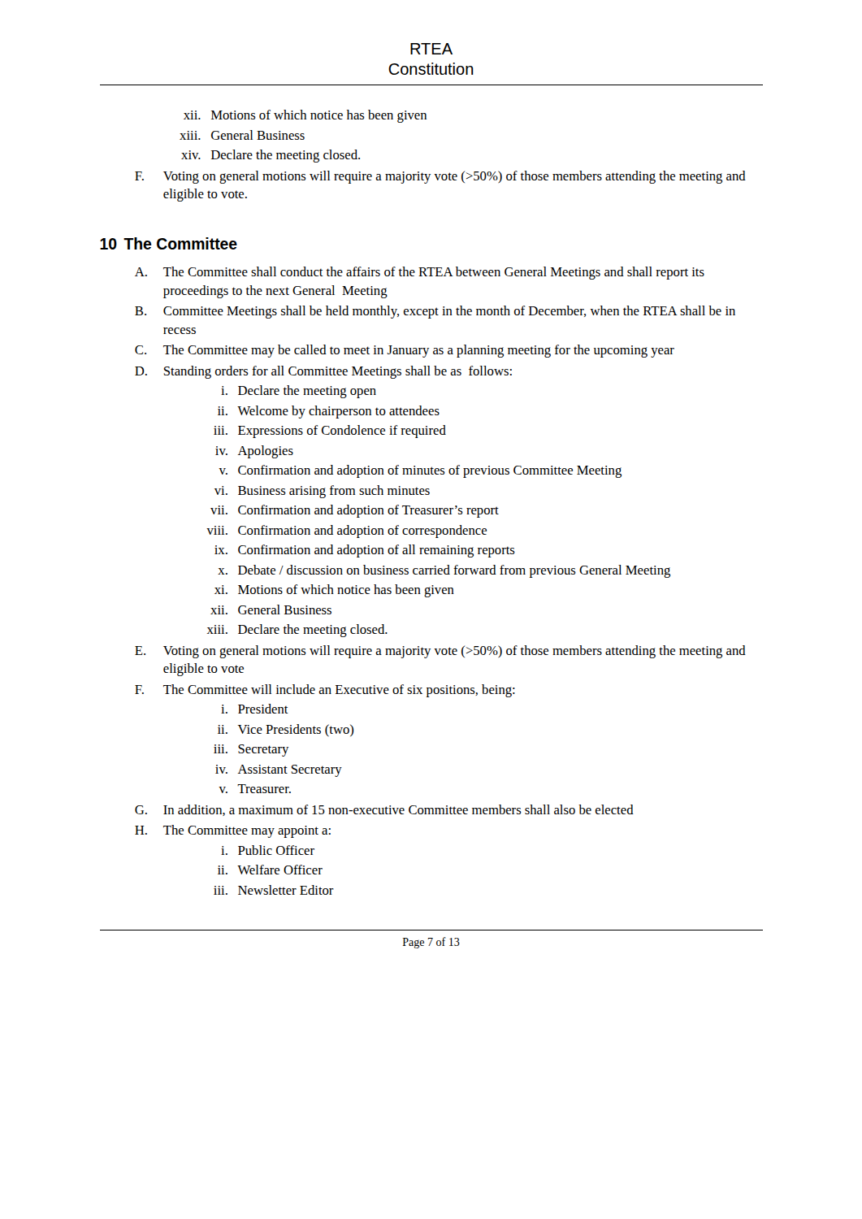RTEA
Constitution
xii. Motions of which notice has been given
xiii. General Business
xiv. Declare the meeting closed.
F. Voting on general motions will require a majority vote (>50%) of those members attending the meeting and eligible to vote.
10 The Committee
A. The Committee shall conduct the affairs of the RTEA between General Meetings and shall report its proceedings to the next General Meeting
B. Committee Meetings shall be held monthly, except in the month of December, when the RTEA shall be in recess
C. The Committee may be called to meet in January as a planning meeting for the upcoming year
D. Standing orders for all Committee Meetings shall be as follows:
i. Declare the meeting open
ii. Welcome by chairperson to attendees
iii. Expressions of Condolence if required
iv. Apologies
v. Confirmation and adoption of minutes of previous Committee Meeting
vi. Business arising from such minutes
vii. Confirmation and adoption of Treasurer’s report
viii. Confirmation and adoption of correspondence
ix. Confirmation and adoption of all remaining reports
x. Debate / discussion on business carried forward from previous General Meeting
xi. Motions of which notice has been given
xii. General Business
xiii. Declare the meeting closed.
E. Voting on general motions will require a majority vote (>50%) of those members attending the meeting and eligible to vote
F. The Committee will include an Executive of six positions, being:
i. President
ii. Vice Presidents (two)
iii. Secretary
iv. Assistant Secretary
v. Treasurer.
G. In addition, a maximum of 15 non-executive Committee members shall also be elected
H. The Committee may appoint a:
i. Public Officer
ii. Welfare Officer
iii. Newsletter Editor
Page 7 of 13